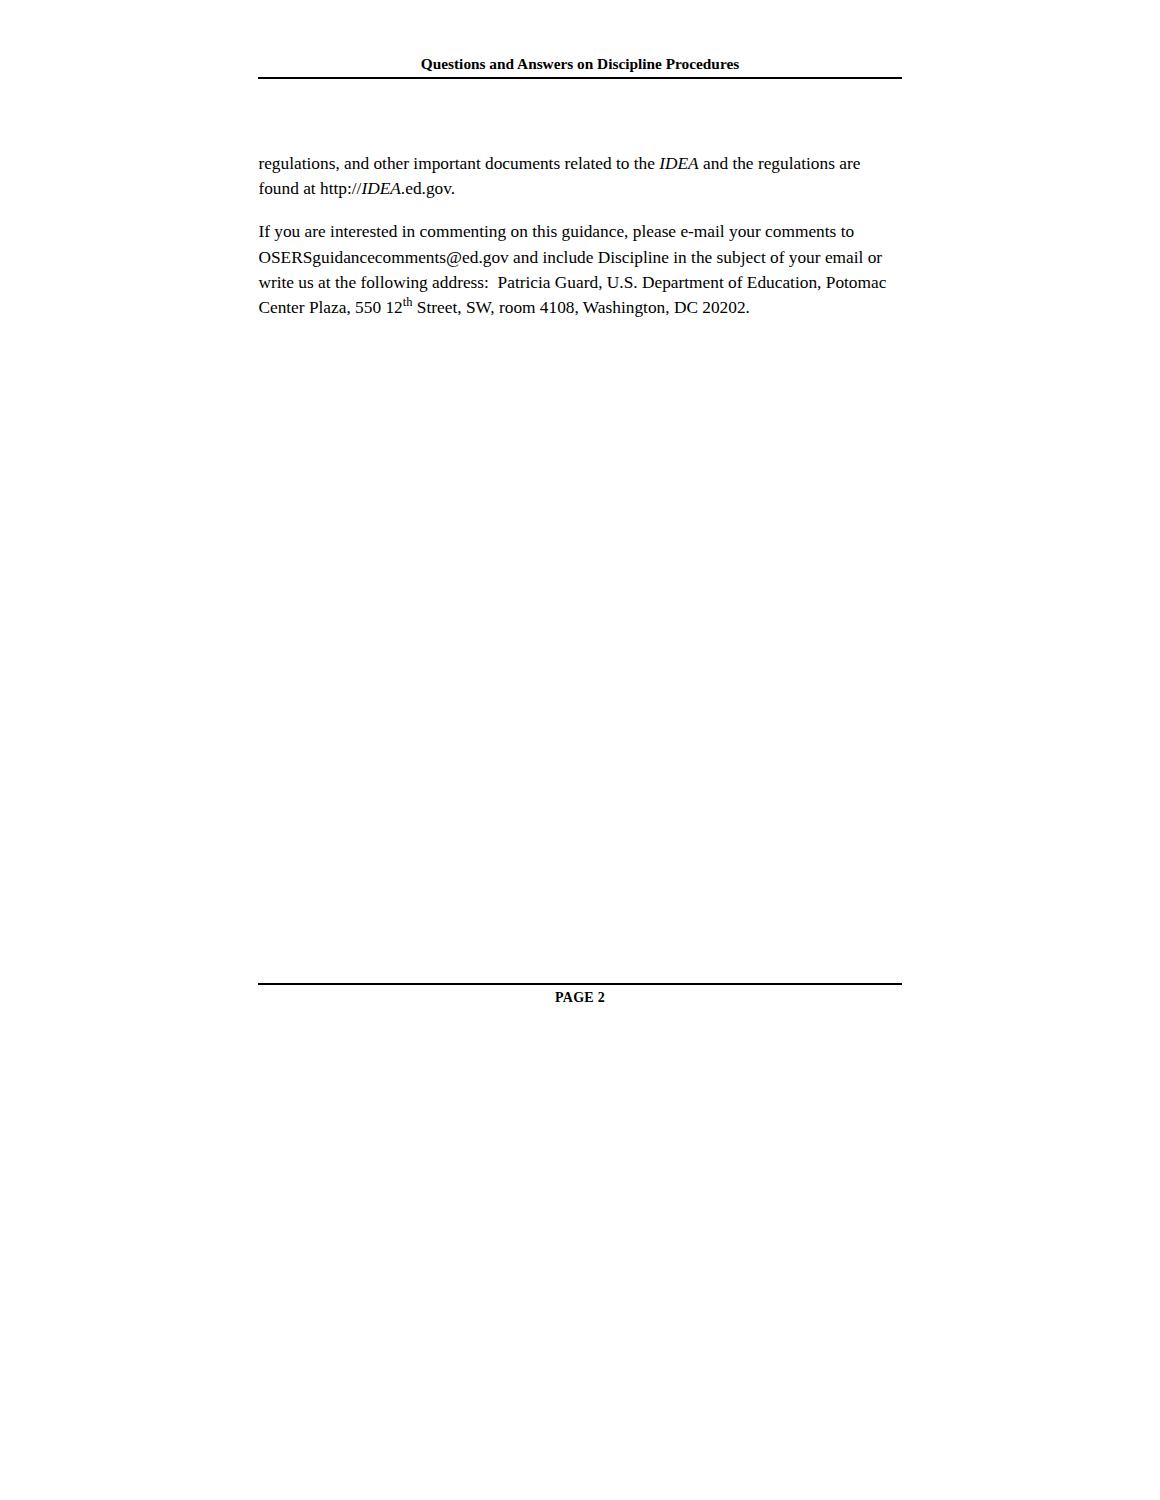Questions and Answers on Discipline Procedures
regulations, and other important documents related to the IDEA and the regulations are found at http://IDEA.ed.gov.
If you are interested in commenting on this guidance, please e-mail your comments to OSERSguidancecomments@ed.gov and include Discipline in the subject of your email or write us at the following address: Patricia Guard, U.S. Department of Education, Potomac Center Plaza, 550 12th Street, SW, room 4108, Washington, DC 20202.
PAGE 2